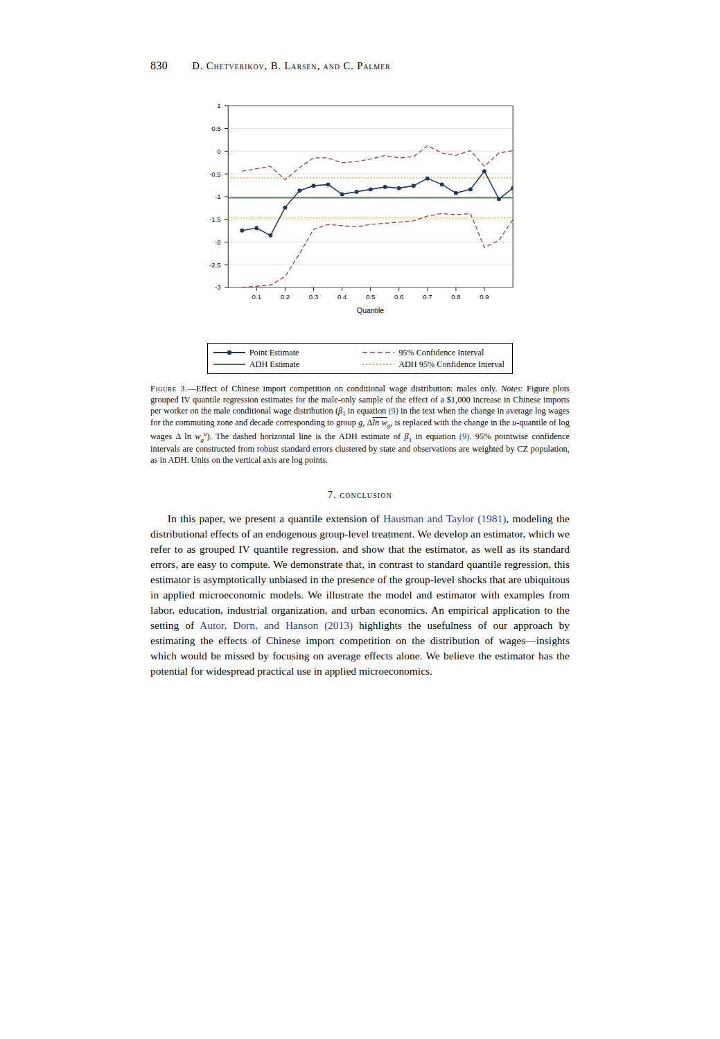830 D. Chetverikov, B. Larsen, and C. Palmer
1 0.5 0 -0.5 -1 -1.5 -2 -2.5 -3 0.1 0.2 0.3 0.4 0.5 0.6 0.7 0.8 0.9 Quantile
Point Estimate
95% Confidence Interval
ADH Estimate
ADH 95% Confidence Interval
Figure 3.—Effect of Chinese import competition on conditional wage distribution: males only. Notes: Figure plots grouped IV quantile regression estimates for the male-only sample of the effect of a $1,000 increase in Chinese imports per worker on the male conditional wage distribution (β1 in equation (9) in the text when the change in average log wages for the commuting zone and decade corresponding to group g, Δln wg, is replaced with the change in the u-quantile of log wages Δ ln wgu). The dashed horizontal line is the ADH estimate of β1 in equation (9). 95% pointwise confidence intervals are constructed from robust standard errors clustered by state and observations are weighted by CZ population, as in ADH. Units on the vertical axis are log points.
7. conclusion
In this paper, we present a quantile extension of Hausman and Taylor (1981), modeling the distributional effects of an endogenous group-level treatment. We develop an estimator, which we refer to as grouped IV quantile regression, and show that the estimator, as well as its standard errors, are easy to compute. We demonstrate that, in contrast to standard quantile regression, this estimator is asymptotically unbiased in the presence of the group-level shocks that are ubiquitous in applied microeconomic models. We illustrate the model and estimator with examples from labor, education, industrial organization, and urban economics. An empirical application to the setting of Autor, Dorn, and Hanson (2013) highlights the usefulness of our approach by estimating the effects of Chinese import competition on the distribution of wages—insights which would be missed by focusing on average effects alone. We believe the estimator has the potential for widespread practical use in applied microeconomics.